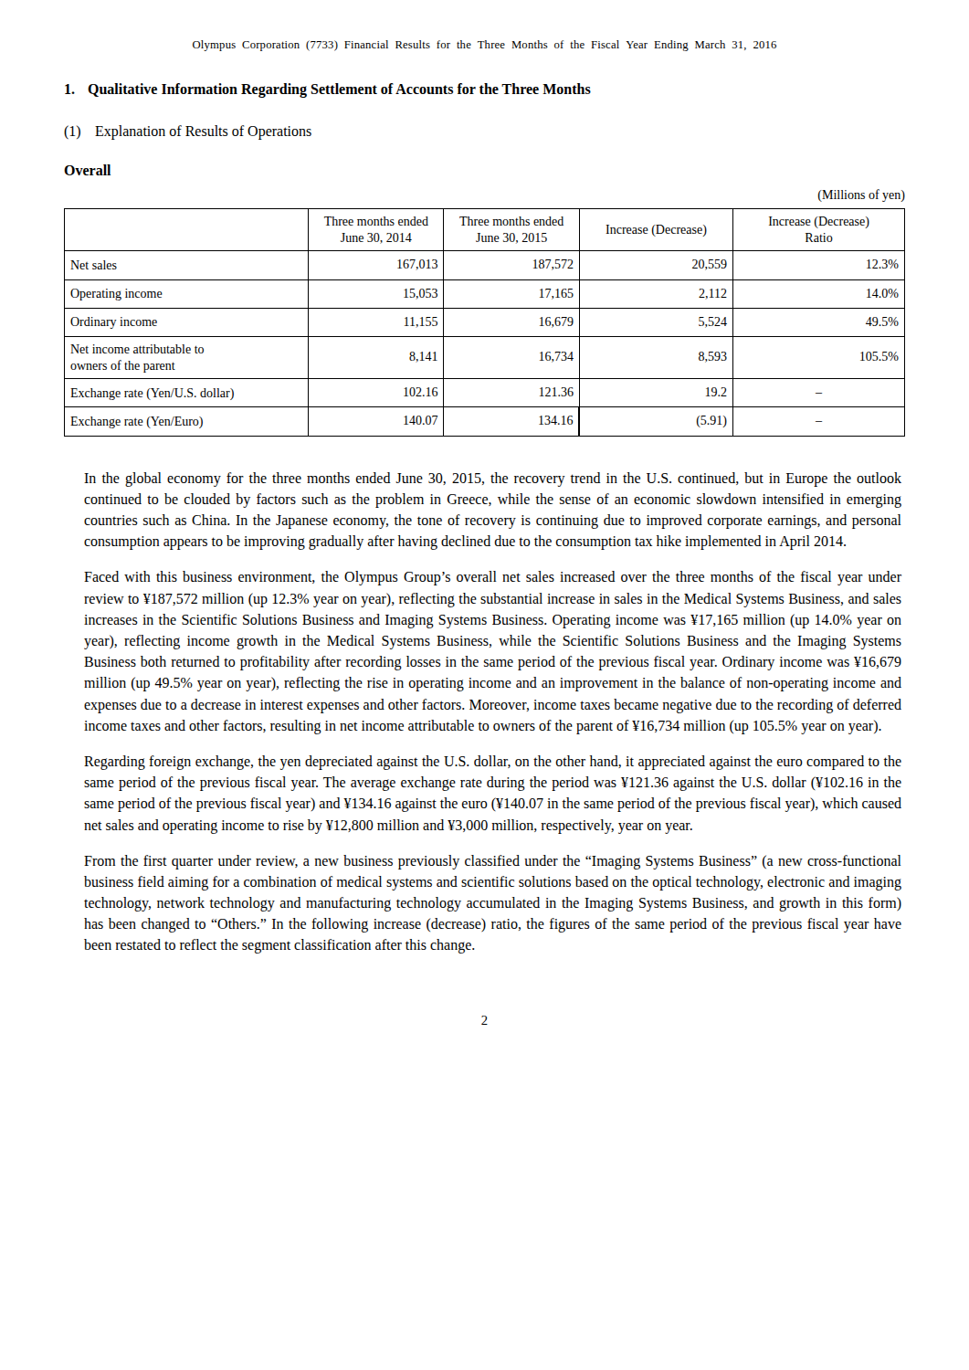Olympus Corporation (7733) Financial Results for the Three Months of the Fiscal Year Ending March 31, 2016
1. Qualitative Information Regarding Settlement of Accounts for the Three Months
(1) Explanation of Results of Operations
Overall
(Millions of yen)
| | Three months ended June 30, 2014 | Three months ended June 30, 2015 | Increase (Decrease) | Increase (Decrease) Ratio |
| --- | --- | --- | --- | --- |
| Net sales | 167,013 | 187,572 | 20,559 | 12.3% |
| Operating income | 15,053 | 17,165 | 2,112 | 14.0% |
| Ordinary income | 11,155 | 16,679 | 5,524 | 49.5% |
| Net income attributable to owners of the parent | 8,141 | 16,734 | 8,593 | 105.5% |
| Exchange rate (Yen/U.S. dollar) | 102.16 | 121.36 | 19.2 | – |
| Exchange rate (Yen/Euro) | 140.07 | 134.16 | (5.91) | – |
In the global economy for the three months ended June 30, 2015, the recovery trend in the U.S. continued, but in Europe the outlook continued to be clouded by factors such as the problem in Greece, while the sense of an economic slowdown intensified in emerging countries such as China. In the Japanese economy, the tone of recovery is continuing due to improved corporate earnings, and personal consumption appears to be improving gradually after having declined due to the consumption tax hike implemented in April 2014.
Faced with this business environment, the Olympus Group’s overall net sales increased over the three months of the fiscal year under review to ¥187,572 million (up 12.3% year on year), reflecting the substantial increase in sales in the Medical Systems Business, and sales increases in the Scientific Solutions Business and Imaging Systems Business. Operating income was ¥17,165 million (up 14.0% year on year), reflecting income growth in the Medical Systems Business, while the Scientific Solutions Business and the Imaging Systems Business both returned to profitability after recording losses in the same period of the previous fiscal year. Ordinary income was ¥16,679 million (up 49.5% year on year), reflecting the rise in operating income and an improvement in the balance of non-operating income and expenses due to a decrease in interest expenses and other factors. Moreover, income taxes became negative due to the recording of deferred income taxes and other factors, resulting in net income attributable to owners of the parent of ¥16,734 million (up 105.5% year on year).
Regarding foreign exchange, the yen depreciated against the U.S. dollar, on the other hand, it appreciated against the euro compared to the same period of the previous fiscal year. The average exchange rate during the period was ¥121.36 against the U.S. dollar (¥102.16 in the same period of the previous fiscal year) and ¥134.16 against the euro (¥140.07 in the same period of the previous fiscal year), which caused net sales and operating income to rise by ¥12,800 million and ¥3,000 million, respectively, year on year.
From the first quarter under review, a new business previously classified under the “Imaging Systems Business” (a new cross-functional business field aiming for a combination of medical systems and scientific solutions based on the optical technology, electronic and imaging technology, network technology and manufacturing technology accumulated in the Imaging Systems Business, and growth in this form) has been changed to “Others.” In the following increase (decrease) ratio, the figures of the same period of the previous fiscal year have been restated to reflect the segment classification after this change.
2